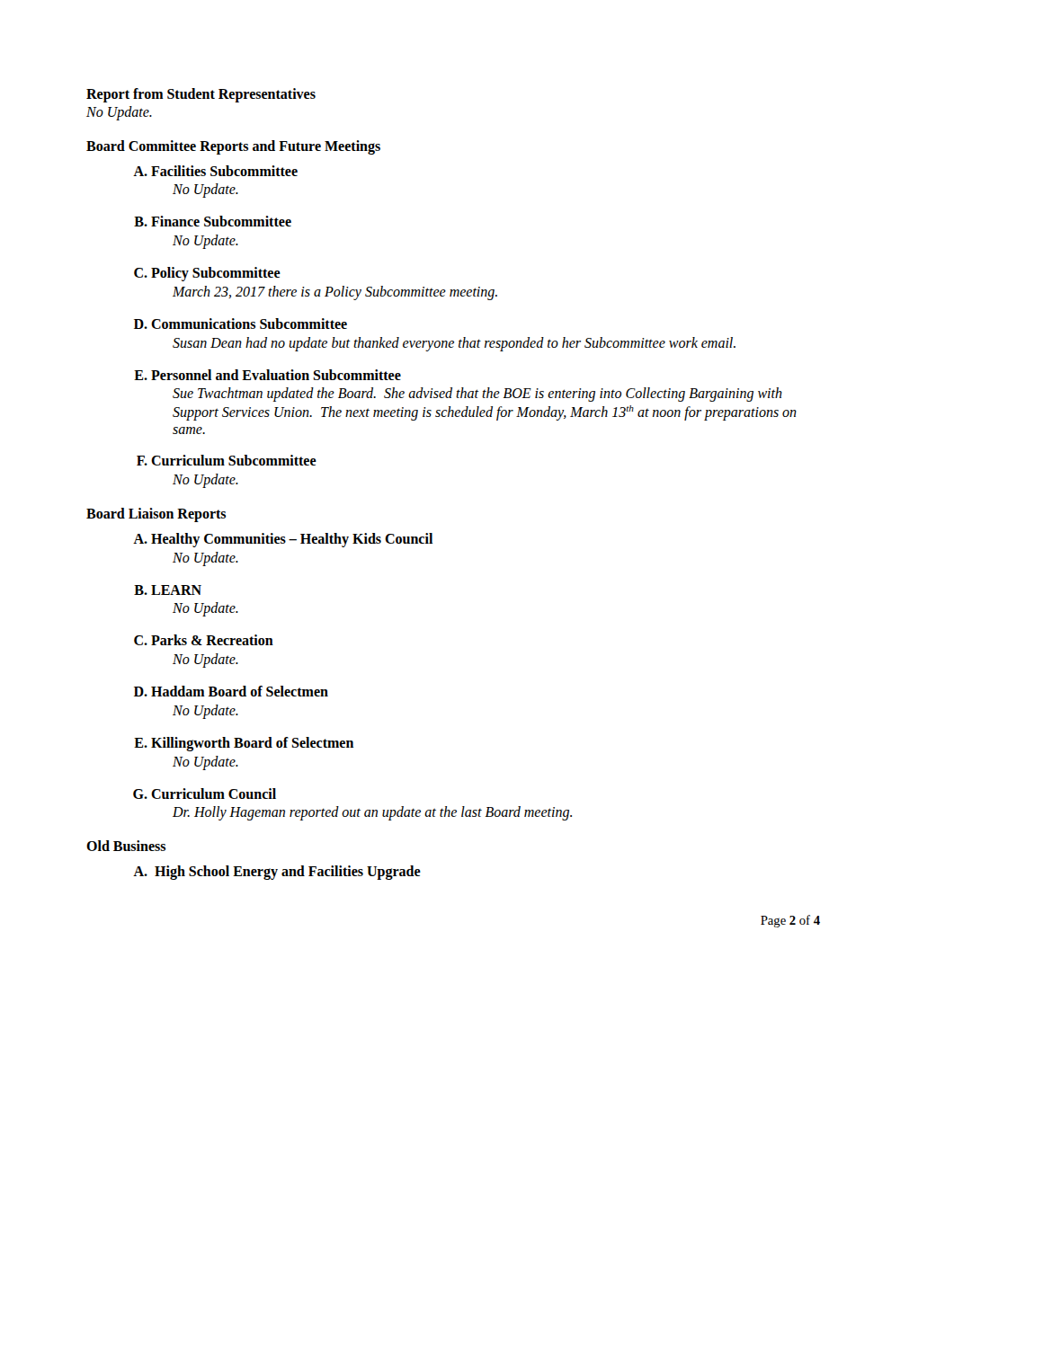Report from Student Representatives
No Update.
Board Committee Reports and Future Meetings
Facilities Subcommittee No Update.
Finance Subcommittee No Update.
Policy Subcommittee March 23, 2017 there is a Policy Subcommittee meeting.
Communications Subcommittee Susan Dean had no update but thanked everyone that responded to her Subcommittee work email.
Personnel and Evaluation Subcommittee Sue Twachtman updated the Board. She advised that the BOE is entering into Collecting Bargaining with Support Services Union. The next meeting is scheduled for Monday, March 13th at noon for preparations on same.
Curriculum Subcommittee No Update.
Board Liaison Reports
Healthy Communities – Healthy Kids Council No Update.
LEARN No Update.
Parks & Recreation No Update.
Haddam Board of Selectmen No Update.
Killingworth Board of Selectmen No Update.
Curriculum Council Dr. Holly Hageman reported out an update at the last Board meeting.
Old Business
High School Energy and Facilities Upgrade
Page 2 of 4